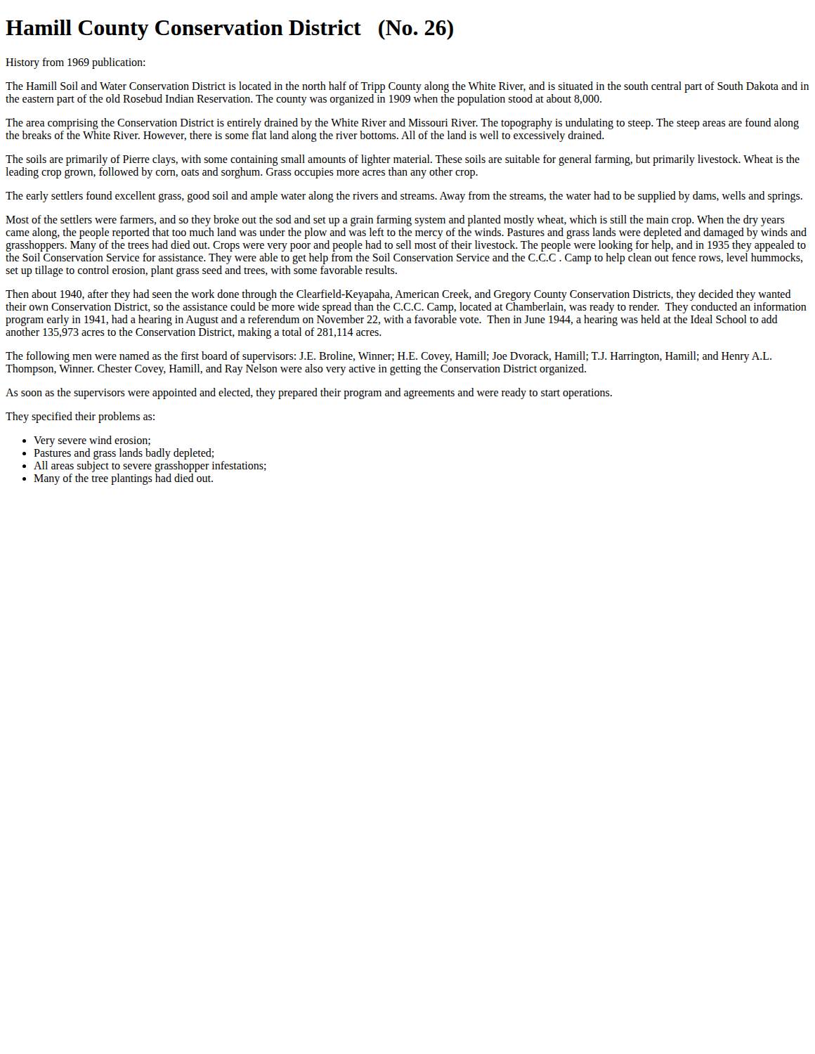Hamill County Conservation District (No. 26)
History from 1969 publication:
The Hamill Soil and Water Conservation District is located in the north half of Tripp County along the White River, and is situated in the south central part of South Dakota and in the eastern part of the old Rosebud Indian Reservation. The county was organized in 1909 when the population stood at about 8,000.
The area comprising the Conservation District is entirely drained by the White River and Missouri River. The topography is undulating to steep. The steep areas are found along the breaks of the White River. However, there is some flat land along the river bottoms. All of the land is well to excessively drained.
The soils are primarily of Pierre clays, with some containing small amounts of lighter material. These soils are suitable for general farming, but primarily livestock. Wheat is the leading crop grown, followed by corn, oats and sorghum. Grass occupies more acres than any other crop.
The early settlers found excellent grass, good soil and ample water along the rivers and streams. Away from the streams, the water had to be supplied by dams, wells and springs.
Most of the settlers were farmers, and so they broke out the sod and set up a grain farming system and planted mostly wheat, which is still the main crop. When the dry years came along, the people reported that too much land was under the plow and was left to the mercy of the winds. Pastures and grass lands were depleted and damaged by winds and grasshoppers. Many of the trees had died out. Crops were very poor and people had to sell most of their livestock. The people were looking for help, and in 1935 they appealed to the Soil Conservation Service for assistance. They were able to get help from the Soil Conservation Service and the C.C.C . Camp to help clean out fence rows, level hummocks, set up tillage to control erosion, plant grass seed and trees, with some favorable results.
Then about 1940, after they had seen the work done through the Clearfield-Keyapaha, American Creek, and Gregory County Conservation Districts, they decided they wanted their own Conservation District, so the assistance could be more wide spread than the C.C.C. Camp, located at Chamberlain, was ready to render. They conducted an information program early in 1941, had a hearing in August and a referendum on November 22, with a favorable vote. Then in June 1944, a hearing was held at the Ideal School to add another 135,973 acres to the Conservation District, making a total of 281,114 acres.
The following men were named as the first board of supervisors: J.E. Broline, Winner; H.E. Covey, Hamill; Joe Dvorack, Hamill; T.J. Harrington, Hamill; and Henry A.L. Thompson, Winner. Chester Covey, Hamill, and Ray Nelson were also very active in getting the Conservation District organized.
As soon as the supervisors were appointed and elected, they prepared their program and agreements and were ready to start operations.
They specified their problems as:
Very severe wind erosion;
Pastures and grass lands badly depleted;
All areas subject to severe grasshopper infestations;
Many of the tree plantings had died out.